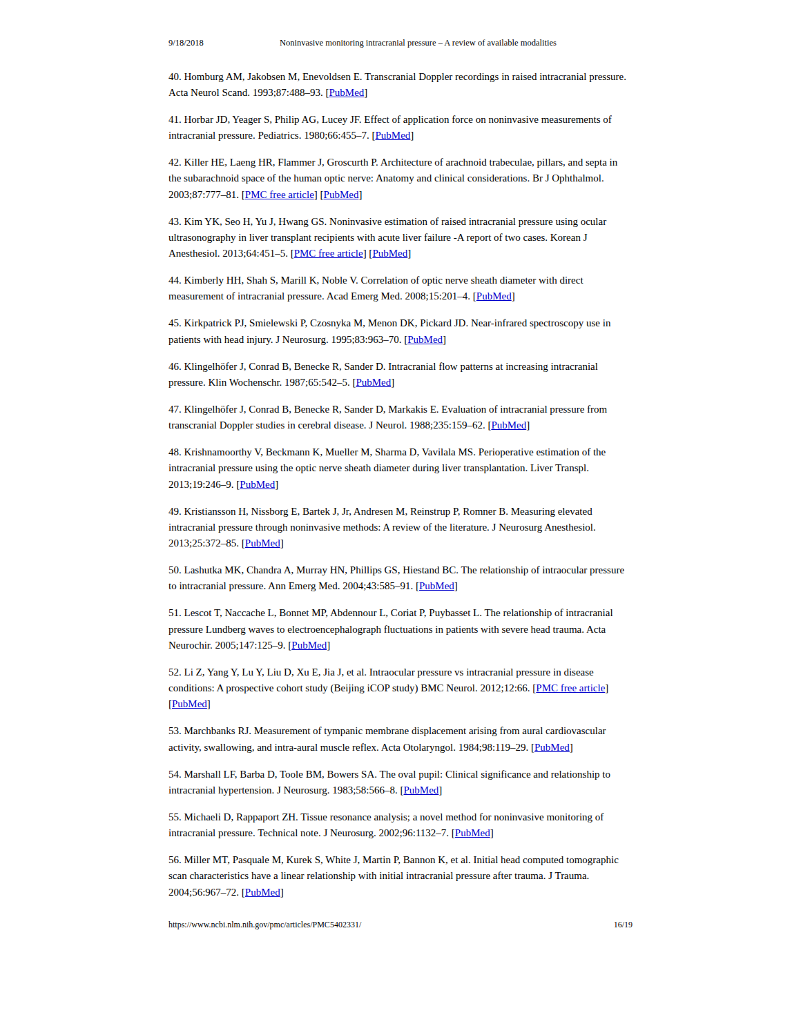9/18/2018 Noninvasive monitoring intracranial pressure – A review of available modalities
40. Homburg AM, Jakobsen M, Enevoldsen E. Transcranial Doppler recordings in raised intracranial pressure. Acta Neurol Scand. 1993;87:488–93. [PubMed]
41. Horbar JD, Yeager S, Philip AG, Lucey JF. Effect of application force on noninvasive measurements of intracranial pressure. Pediatrics. 1980;66:455–7. [PubMed]
42. Killer HE, Laeng HR, Flammer J, Groscurth P. Architecture of arachnoid trabeculae, pillars, and septa in the subarachnoid space of the human optic nerve: Anatomy and clinical considerations. Br J Ophthalmol. 2003;87:777–81. [PMC free article] [PubMed]
43. Kim YK, Seo H, Yu J, Hwang GS. Noninvasive estimation of raised intracranial pressure using ocular ultrasonography in liver transplant recipients with acute liver failure -A report of two cases. Korean J Anesthesiol. 2013;64:451–5. [PMC free article] [PubMed]
44. Kimberly HH, Shah S, Marill K, Noble V. Correlation of optic nerve sheath diameter with direct measurement of intracranial pressure. Acad Emerg Med. 2008;15:201–4. [PubMed]
45. Kirkpatrick PJ, Smielewski P, Czosnyka M, Menon DK, Pickard JD. Near-infrared spectroscopy use in patients with head injury. J Neurosurg. 1995;83:963–70. [PubMed]
46. Klingelhöfer J, Conrad B, Benecke R, Sander D. Intracranial flow patterns at increasing intracranial pressure. Klin Wochenschr. 1987;65:542–5. [PubMed]
47. Klingelhöfer J, Conrad B, Benecke R, Sander D, Markakis E. Evaluation of intracranial pressure from transcranial Doppler studies in cerebral disease. J Neurol. 1988;235:159–62. [PubMed]
48. Krishnamoorthy V, Beckmann K, Mueller M, Sharma D, Vavilala MS. Perioperative estimation of the intracranial pressure using the optic nerve sheath diameter during liver transplantation. Liver Transpl. 2013;19:246–9. [PubMed]
49. Kristiansson H, Nissborg E, Bartek J, Jr, Andresen M, Reinstrup P, Romner B. Measuring elevated intracranial pressure through noninvasive methods: A review of the literature. J Neurosurg Anesthesiol. 2013;25:372–85. [PubMed]
50. Lashutka MK, Chandra A, Murray HN, Phillips GS, Hiestand BC. The relationship of intraocular pressure to intracranial pressure. Ann Emerg Med. 2004;43:585–91. [PubMed]
51. Lescot T, Naccache L, Bonnet MP, Abdennour L, Coriat P, Puybasset L. The relationship of intracranial pressure Lundberg waves to electroencephalograph fluctuations in patients with severe head trauma. Acta Neurochir. 2005;147:125–9. [PubMed]
52. Li Z, Yang Y, Lu Y, Liu D, Xu E, Jia J, et al. Intraocular pressure vs intracranial pressure in disease conditions: A prospective cohort study (Beijing iCOP study) BMC Neurol. 2012;12:66. [PMC free article] [PubMed]
53. Marchbanks RJ. Measurement of tympanic membrane displacement arising from aural cardiovascular activity, swallowing, and intra-aural muscle reflex. Acta Otolaryngol. 1984;98:119–29. [PubMed]
54. Marshall LF, Barba D, Toole BM, Bowers SA. The oval pupil: Clinical significance and relationship to intracranial hypertension. J Neurosurg. 1983;58:566–8. [PubMed]
55. Michaeli D, Rappaport ZH. Tissue resonance analysis; a novel method for noninvasive monitoring of intracranial pressure. Technical note. J Neurosurg. 2002;96:1132–7. [PubMed]
56. Miller MT, Pasquale M, Kurek S, White J, Martin P, Bannon K, et al. Initial head computed tomographic scan characteristics have a linear relationship with initial intracranial pressure after trauma. J Trauma. 2004;56:967–72. [PubMed]
https://www.ncbi.nlm.nih.gov/pmc/articles/PMC5402331/ 16/19